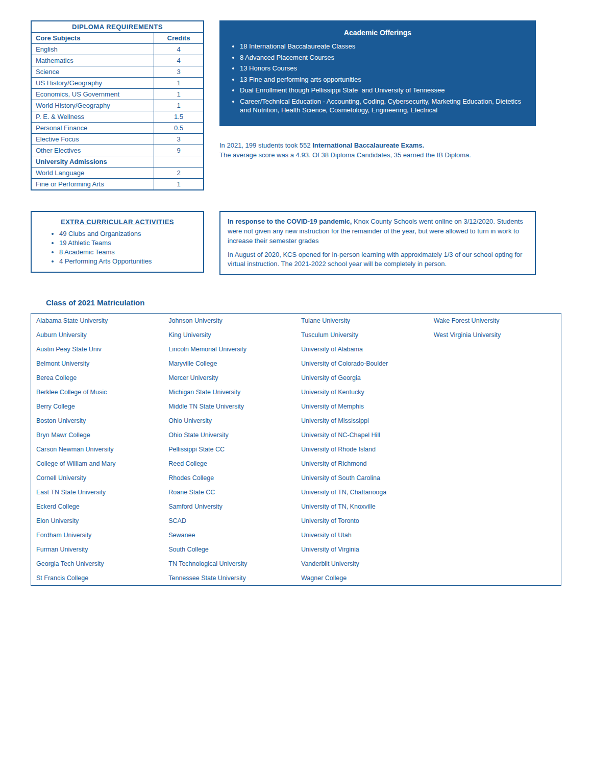| DIPLOMA REQUIREMENTS |
| --- |
| Core Subjects | Credits |
| English | 4 |
| Mathematics | 4 |
| Science | 3 |
| US History/Geography | 1 |
| Economics, US Government | 1 |
| World History/Geography | 1 |
| P. E. & Wellness | 1.5 |
| Personal Finance | 0.5 |
| Elective Focus | 3 |
| Other Electives | 9 |
| University Admissions | |
| World Language | 2 |
| Fine or Performing Arts | 1 |
Academic Offerings
18 International Baccalaureate Classes
8 Advanced Placement Courses
13 Honors Courses
13 Fine and performing arts opportunities
Dual Enrollment though Pellissippi State and University of Tennessee
Career/Technical Education - Accounting, Coding, Cybersecurity, Marketing Education, Dietetics and Nutrition, Health Science, Cosmetology, Engineering, Electrical
In 2021, 199 students took 552 International Baccalaureate Exams.
The average score was a 4.93. Of 38 Diploma Candidates, 35 earned the IB Diploma.
EXTRA CURRICULAR ACTIVITIES
49 Clubs and Organizations
19 Athletic Teams
8 Academic Teams
4 Performing Arts Opportunities
In response to the COVID-19 pandemic, Knox County Schools went online on 3/12/2020. Students were not given any new instruction for the remainder of the year, but were allowed to turn in work to increase their semester grades
In August of 2020, KCS opened for in-person learning with approximately 1/3 of our school opting for virtual instruction. The 2021-2022 school year will be completely in person.
Class of 2021 Matriculation
| Alabama State University | Johnson University | Tulane University | Wake Forest University |
| Auburn University | King University | Tusculum University | West Virginia University |
| Austin Peay State Univ | Lincoln Memorial University | University of Alabama | |
| Belmont University | Maryville College | University of Colorado-Boulder | |
| Berea College | Mercer University | University of Georgia | |
| Berklee College of Music | Michigan State University | University of Kentucky | |
| Berry College | Middle TN State University | University of Memphis | |
| Boston University | Ohio University | University of Mississippi | |
| Bryn Mawr College | Ohio State University | University of NC-Chapel Hill | |
| Carson Newman University | Pellissippi State CC | University of Rhode Island | |
| College of William and Mary | Reed College | University of Richmond | |
| Cornell University | Rhodes College | University of South Carolina | |
| East TN State University | Roane State CC | University of TN, Chattanooga | |
| Eckerd College | Samford University | University of TN, Knoxville | |
| Elon University | SCAD | University of Toronto | |
| Fordham University | Sewanee | University of Utah | |
| Furman University | South College | University of Virginia | |
| Georgia Tech University | TN Technological University | Vanderbilt University | |
| St Francis College | Tennessee State University | Wagner College | |